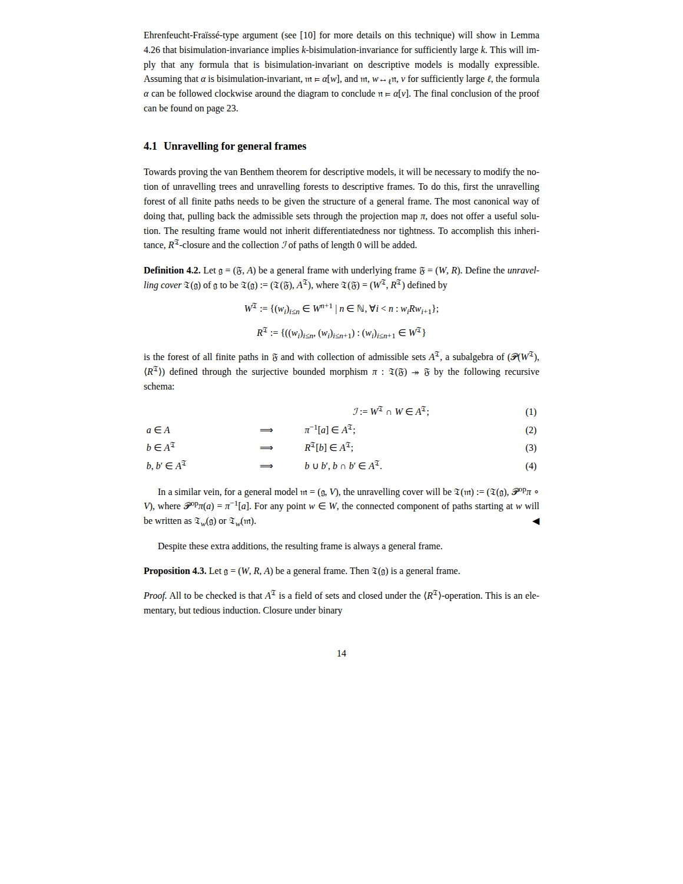Ehrenfeucht-Fraïssé-type argument (see [10] for more details on this technique) will show in Lemma 4.26 that bisimulation-invariance implies k-bisimulation-invariance for sufficiently large k. This will imply that any formula that is bisimulation-invariant on descriptive models is modally expressible. Assuming that α is bisimulation-invariant, 𝔪 ⊨ α[w], and 𝔪, w↔ℓ𝔫, v for sufficiently large ℓ, the formula α can be followed clockwise around the diagram to conclude 𝔫 ⊨ α[v]. The final conclusion of the proof can be found on page 23.
4.1 Unravelling for general frames
Towards proving the van Benthem theorem for descriptive models, it will be necessary to modify the notion of unravelling trees and unravelling forests to descriptive frames. To do this, first the unravelling forest of all finite paths needs to be given the structure of a general frame. The most canonical way of doing that, pulling back the admissible sets through the projection map π, does not offer a useful solution. The resulting frame would not inherit differentiatedness nor tightness. To accomplish this inheritance, R𝔗-closure and the collection ℐ of paths of length 0 will be added.
Definition 4.2. Let 𝔤 = (𝔉, A) be a general frame with underlying frame 𝔉 = (W, R). Define the unravelling cover 𝔗(𝔤) of 𝔤 to be 𝔗(𝔤) := (𝔗(𝔉), A𝔗), where 𝔗(𝔉) = (W𝔗, R𝔗) defined by
W𝔗 := {(wi)i≤n ∈ Wn+1 | n ∈ ℕ, ∀i < n : wiRwi+1};
R𝔗 := {((wi)i≤n, (wi)i≤n+1) : (wi)i≤n+1 ∈ W𝔗}
is the forest of all finite paths in 𝔉 and with collection of admissible sets A𝔗, a subalgebra of (𝒫(W𝔗), ⟨R𝔗⟩) defined through the surjective bounded morphism π : 𝔗(𝔉) ↠ 𝔉 by the following recursive schema:
| | | ℐ := W 𝔗 ∩ W ∈ A 𝔗 ; | (1) |
| a ∈ A | ⟹ | π −1 [ a ] ∈ A 𝔗 ; | (2) |
| b ∈ A 𝔗 | ⟹ | R 𝔗 [ b ] ∈ A 𝔗 ; | (3) |
| b , b ′ ∈ A 𝔗 | ⟹ | b ∪ b ′, b ∩ b ′ ∈ A 𝔗 . | (4) |
In a similar vein, for a general model 𝔪 = (𝔤, V), the unravelling cover will be 𝔗(𝔪) := (𝔗(𝔤), 𝒫opπ ∘ V), where 𝒫opπ(a) = π−1[a]. For any point w ∈ W, the connected component of paths starting at w will be written as 𝔗w(𝔤) or 𝔗w(𝔪). ◀
Despite these extra additions, the resulting frame is always a general frame.
Proposition 4.3. Let 𝔤 = (W, R, A) be a general frame. Then 𝔗(𝔤) is a general frame.
Proof. All to be checked is that A𝔗 is a field of sets and closed under the ⟨R𝔗⟩-operation. This is an elementary, but tedious induction. Closure under binary
14